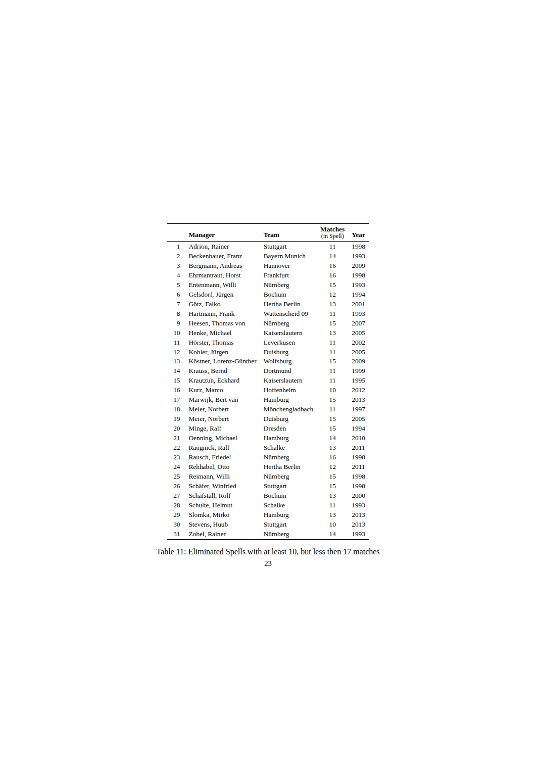| | Manager | Team | Matches (in Spell) | Year |
| --- | --- | --- | --- | --- |
| 1 | Adrion, Rainer | Stuttgart | 11 | 1998 |
| 2 | Beckenbauer, Franz | Bayern Munich | 14 | 1993 |
| 3 | Bergmann, Andreas | Hannover | 16 | 2009 |
| 4 | Ehrmantraut, Horst | Frankfurt | 16 | 1998 |
| 5 | Entenmann, Willi | Nürnberg | 15 | 1993 |
| 6 | Gelsdorf, Jürgen | Bochum | 12 | 1994 |
| 7 | Götz, Falko | Hertha Berlin | 13 | 2001 |
| 8 | Hartmann, Frank | Wattenscheid 09 | 11 | 1993 |
| 9 | Heesen, Thomas von | Nürnberg | 15 | 2007 |
| 10 | Henke, Michael | Kaiserslautern | 13 | 2005 |
| 11 | Hörster, Thomas | Leverkusen | 11 | 2002 |
| 12 | Kohler, Jürgen | Duisburg | 11 | 2005 |
| 13 | Köstner, Lorenz-Günther | Wolfsburg | 15 | 2009 |
| 14 | Krauss, Bernd | Dortmund | 11 | 1999 |
| 15 | Krautzun, Eckhard | Kaiserslautern | 11 | 1995 |
| 16 | Kurz, Marco | Hoffenheim | 10 | 2012 |
| 17 | Marwijk, Bert van | Hamburg | 15 | 2013 |
| 18 | Meier, Norbert | Mönchengladbach | 11 | 1997 |
| 19 | Meier, Norbert | Duisburg | 15 | 2005 |
| 20 | Minge, Ralf | Dresden | 15 | 1994 |
| 21 | Oenning, Michael | Hamburg | 14 | 2010 |
| 22 | Rangnick, Ralf | Schalke | 13 | 2011 |
| 23 | Rausch, Friedel | Nürnberg | 16 | 1998 |
| 24 | Rehhabel, Otto | Hertha Berlin | 12 | 2011 |
| 25 | Reimann, Willi | Nürnberg | 15 | 1998 |
| 26 | Schäfer, Winfried | Stuttgart | 15 | 1998 |
| 27 | Schafstall, Rolf | Bochum | 13 | 2000 |
| 28 | Schulte, Helmut | Schalke | 11 | 1993 |
| 29 | Slomka, Mirko | Hamburg | 13 | 2013 |
| 30 | Stevens, Huub | Stuttgart | 10 | 2013 |
| 31 | Zobel, Rainer | Nürnberg | 14 | 1993 |
Table 11: Eliminated Spells with at least 10, but less then 17 matches
23